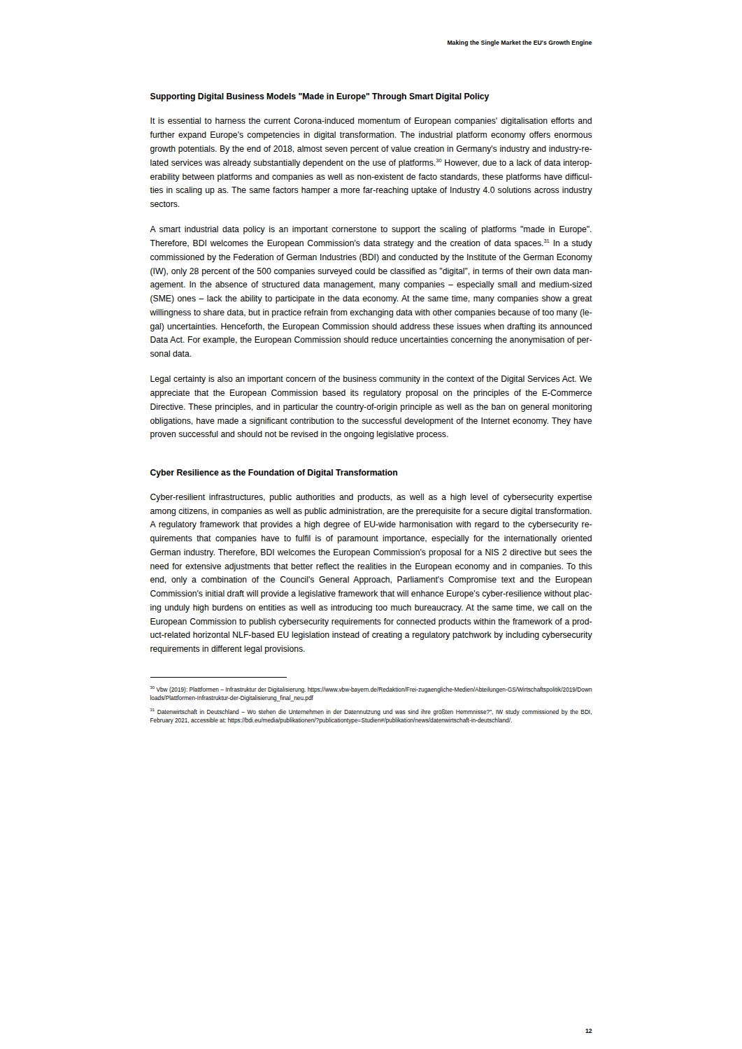Making the Single Market the EU's Growth Engine
Supporting Digital Business Models "Made in Europe" Through Smart Digital Policy
It is essential to harness the current Corona-induced momentum of European companies' digitalisation efforts and further expand Europe's competencies in digital transformation. The industrial platform economy offers enormous growth potentials. By the end of 2018, almost seven percent of value creation in Germany's industry and industry-related services was already substantially dependent on the use of platforms.30 However, due to a lack of data interoperability between platforms and companies as well as non-existent de facto standards, these platforms have difficulties in scaling up as. The same factors hamper a more far-reaching uptake of Industry 4.0 solutions across industry sectors.
A smart industrial data policy is an important cornerstone to support the scaling of platforms "made in Europe". Therefore, BDI welcomes the European Commission's data strategy and the creation of data spaces.31 In a study commissioned by the Federation of German Industries (BDI) and conducted by the Institute of the German Economy (IW), only 28 percent of the 500 companies surveyed could be classified as "digital", in terms of their own data management. In the absence of structured data management, many companies – especially small and medium-sized (SME) ones – lack the ability to participate in the data economy. At the same time, many companies show a great willingness to share data, but in practice refrain from exchanging data with other companies because of too many (legal) uncertainties. Henceforth, the European Commission should address these issues when drafting its announced Data Act. For example, the European Commission should reduce uncertainties concerning the anonymisation of personal data.
Legal certainty is also an important concern of the business community in the context of the Digital Services Act. We appreciate that the European Commission based its regulatory proposal on the principles of the E-Commerce Directive. These principles, and in particular the country-of-origin principle as well as the ban on general monitoring obligations, have made a significant contribution to the successful development of the Internet economy. They have proven successful and should not be revised in the ongoing legislative process.
Cyber Resilience as the Foundation of Digital Transformation
Cyber-resilient infrastructures, public authorities and products, as well as a high level of cybersecurity expertise among citizens, in companies as well as public administration, are the prerequisite for a secure digital transformation. A regulatory framework that provides a high degree of EU-wide harmonisation with regard to the cybersecurity requirements that companies have to fulfil is of paramount importance, especially for the internationally oriented German industry. Therefore, BDI welcomes the European Commission's proposal for a NIS 2 directive but sees the need for extensive adjustments that better reflect the realities in the European economy and in companies. To this end, only a combination of the Council's General Approach, Parliament's Compromise text and the European Commission's initial draft will provide a legislative framework that will enhance Europe's cyber-resilience without placing unduly high burdens on entities as well as introducing too much bureaucracy. At the same time, we call on the European Commission to publish cybersecurity requirements for connected products within the framework of a product-related horizontal NLF-based EU legislation instead of creating a regulatory patchwork by including cybersecurity requirements in different legal provisions.
30 Vbw (2019): Plattformen – Infrastruktur der Digitalisierung. https://www.vbw-bayern.de/Redaktion/Frei-zugaengliche-Medien/Abteilungen-GS/Wirtschaftspolitik/2019/Downloads/Plattformen-Infrastruktur-der-Digitalisierung_final_neu.pdf
31 Datenwirtschaft in Deutschland – Wo stehen die Unternehmen in der Datennutzung und was sind ihre größten Hemmnisse?", IW study commissioned by the BDI, February 2021, accessible at: https://bdi.eu/media/publikationen/?publicationtype=Studien#/publikation/news/datenwirtschaft-in-deutschland/.
12